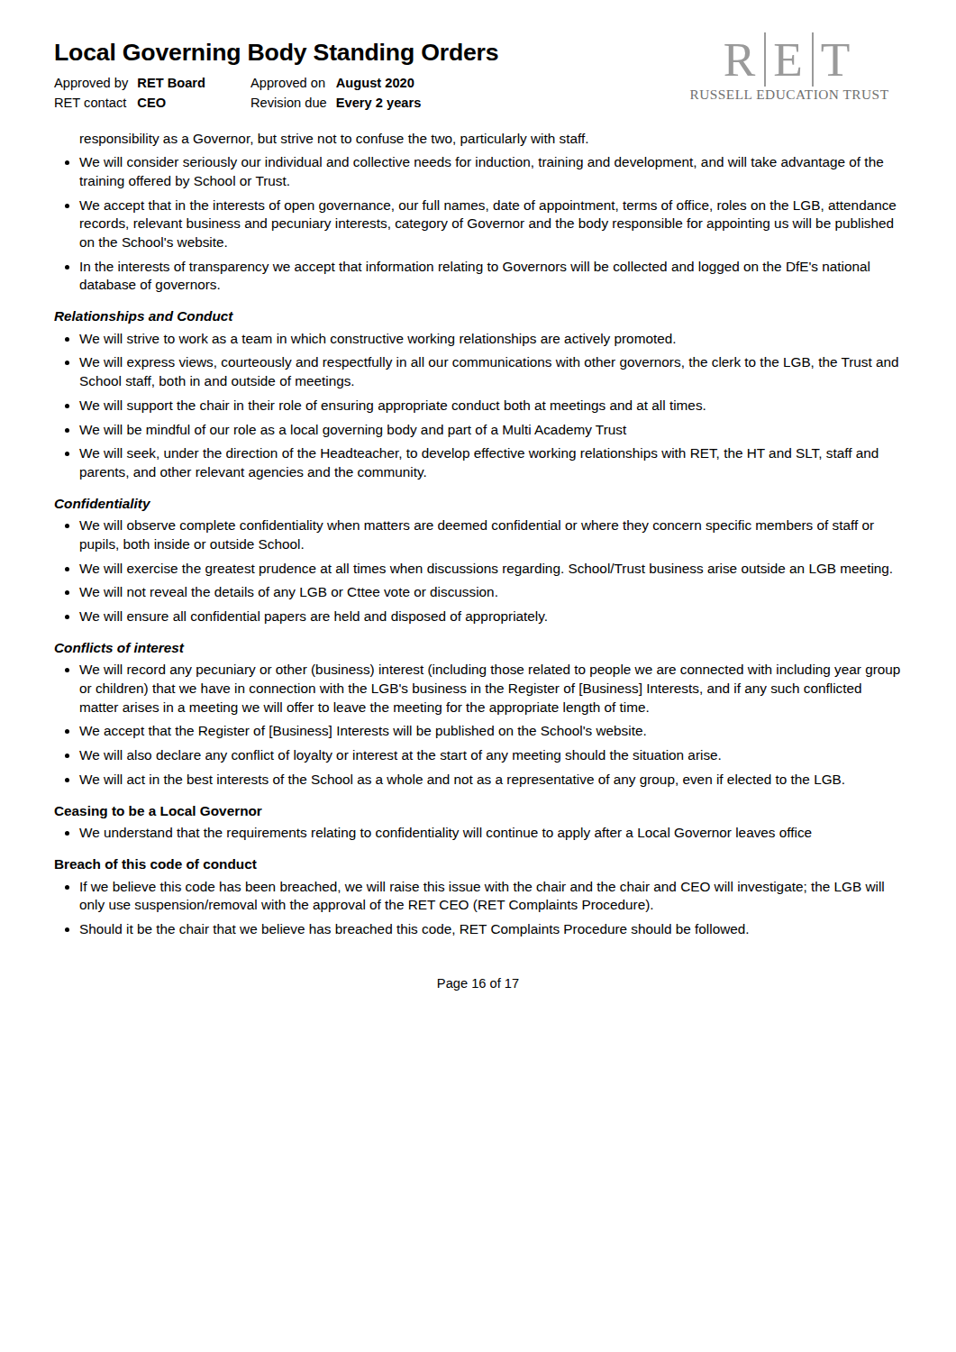Local Governing Body Standing Orders
| Approved by | RET Board | Approved on | August 2020 |
| RET contact | CEO | Revision due | Every 2 years |
RET
RUSSELL EDUCATION TRUST
responsibility as a Governor, but strive not to confuse the two, particularly with staff.
We will consider seriously our individual and collective needs for induction, training and development, and will take advantage of the training offered by School or Trust.
We accept that in the interests of open governance, our full names, date of appointment, terms of office, roles on the LGB, attendance records, relevant business and pecuniary interests, category of Governor and the body responsible for appointing us will be published on the School's website.
In the interests of transparency we accept that information relating to Governors will be collected and logged on the DfE's national database of governors.
Relationships and Conduct
We will strive to work as a team in which constructive working relationships are actively promoted.
We will express views, courteously and respectfully in all our communications with other governors, the clerk to the LGB, the Trust and School staff, both in and outside of meetings.
We will support the chair in their role of ensuring appropriate conduct both at meetings and at all times.
We will be mindful of our role as a local governing body and part of a Multi Academy Trust
We will seek, under the direction of the Headteacher, to develop effective working relationships with RET, the HT and SLT, staff and parents, and other relevant agencies and the community.
Confidentiality
We will observe complete confidentiality when matters are deemed confidential or where they concern specific members of staff or pupils, both inside or outside School.
We will exercise the greatest prudence at all times when discussions regarding. School/Trust business arise outside an LGB meeting.
We will not reveal the details of any LGB or Cttee vote or discussion.
We will ensure all confidential papers are held and disposed of appropriately.
Conflicts of interest
We will record any pecuniary or other (business) interest (including those related to people we are connected with including year group or children) that we have in connection with the LGB's business in the Register of [Business] Interests, and if any such conflicted matter arises in a meeting we will offer to leave the meeting for the appropriate length of time.
We accept that the Register of [Business] Interests will be published on the School's website.
We will also declare any conflict of loyalty or interest at the start of any meeting should the situation arise.
We will act in the best interests of the School as a whole and not as a representative of any group, even if elected to the LGB.
Ceasing to be a Local Governor
We understand that the requirements relating to confidentiality will continue to apply after a Local Governor leaves office
Breach of this code of conduct
If we believe this code has been breached, we will raise this issue with the chair and the chair and CEO will investigate; the LGB will only use suspension/removal with the approval of the RET CEO (RET Complaints Procedure).
Should it be the chair that we believe has breached this code, RET Complaints Procedure should be followed.
Page 16 of 17